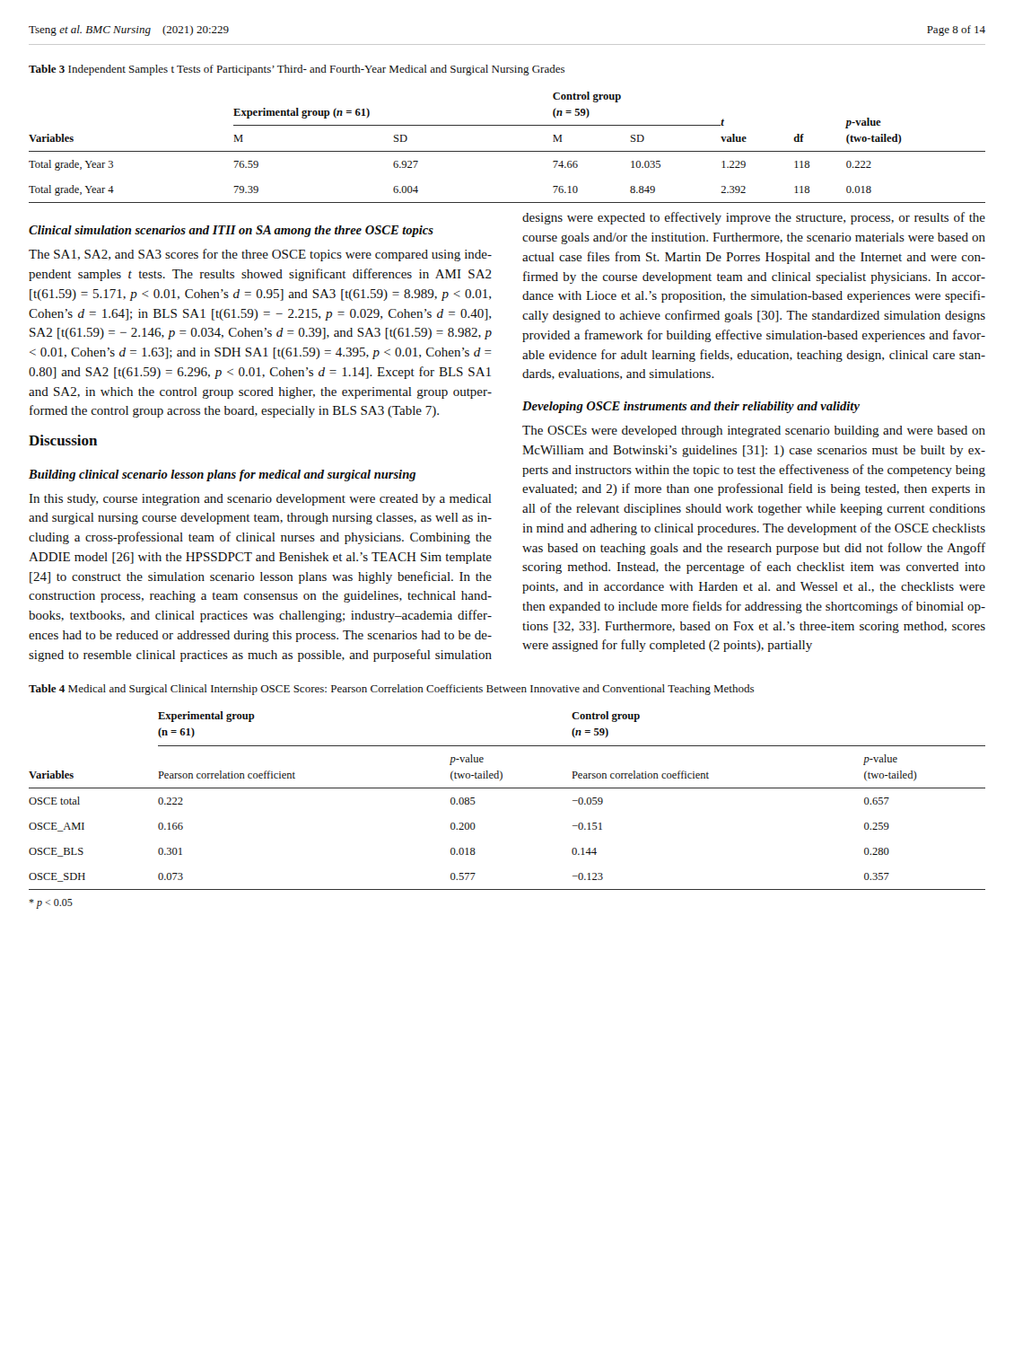Tseng et al. BMC Nursing (2021) 20:229
Page 8 of 14
Table 3 Independent Samples t Tests of Participants’ Third- and Fourth-Year Medical and Surgical Nursing Grades
| Variables | Experimental group ( n = 61) | Control group ( n = 59) | t value | df | p -value (two-tailed) |
| --- | --- | --- | --- | --- | --- |
| M | SD | M | SD |
| Total grade, Year 3 | 76.59 | 6.927 | 74.66 | 10.035 | 1.229 | 118 | 0.222 |
| Total grade, Year 4 | 79.39 | 6.004 | 76.10 | 8.849 | 2.392 | 118 | 0.018 |
Clinical simulation scenarios and ITII on SA among the three OSCE topics
The SA1, SA2, and SA3 scores for the three OSCE topics were compared using independent samples t tests. The results showed significant differences in AMI SA2 [t(61.59) = 5.171, p < 0.01, Cohen’s d = 0.95] and SA3 [t(61.59) = 8.989, p < 0.01, Cohen’s d = 1.64]; in BLS SA1 [t(61.59) = − 2.215, p = 0.029, Cohen’s d = 0.40], SA2 [t(61.59) = − 2.146, p = 0.034, Cohen’s d = 0.39], and SA3 [t(61.59) = 8.982, p < 0.01, Cohen’s d = 1.63]; and in SDH SA1 [t(61.59) = 4.395, p < 0.01, Cohen’s d = 0.80] and SA2 [t(61.59) = 6.296, p < 0.01, Cohen’s d = 1.14]. Except for BLS SA1 and SA2, in which the control group scored higher, the experimental group outperformed the control group across the board, especially in BLS SA3 (Table 7).
Discussion
Building clinical scenario lesson plans for medical and surgical nursing
In this study, course integration and scenario development were created by a medical and surgical nursing course development team, through nursing classes, as well as including a cross-professional team of clinical nurses and physicians. Combining the ADDIE model [26] with the HPSSDPCT and Benishek et al.’s TEACH Sim template [24] to construct the simulation scenario lesson plans was highly beneficial. In the construction process, reaching a team consensus on the guidelines, technical handbooks, textbooks, and clinical practices was challenging; industry–academia differences had to be reduced or addressed during this process. The scenarios had to be designed to resemble clinical practices as much as possible, and purposeful simulation designs were expected to effectively improve the structure, process, or results of the course goals and/or the institution. Furthermore, the scenario materials were based on actual case files from St. Martin De Porres Hospital and the Internet and were confirmed by the course development team and clinical specialist physicians. In accordance with Lioce et al.’s proposition, the simulation-based experiences were specifically designed to achieve confirmed goals [30]. The standardized simulation designs provided a framework for building effective simulation-based experiences and favorable evidence for adult learning fields, education, teaching design, clinical care standards, evaluations, and simulations.
Developing OSCE instruments and their reliability and validity
The OSCEs were developed through integrated scenario building and were based on McWilliam and Botwinski’s guidelines [31]: 1) case scenarios must be built by experts and instructors within the topic to test the effectiveness of the competency being evaluated; and 2) if more than one professional field is being tested, then experts in all of the relevant disciplines should work together while keeping current conditions in mind and adhering to clinical procedures. The development of the OSCE checklists was based on teaching goals and the research purpose but did not follow the Angoff scoring method. Instead, the percentage of each checklist item was converted into points, and in accordance with Harden et al. and Wessel et al., the checklists were then expanded to include more fields for addressing the shortcomings of binomial options [32, 33]. Furthermore, based on Fox et al.’s three-item scoring method, scores were assigned for fully completed (2 points), partially
Table 4 Medical and Surgical Clinical Internship OSCE Scores: Pearson Correlation Coefficients Between Innovative and Conventional Teaching Methods
| Variables | Experimental group (n = 61) | Control group ( n = 59) |
| --- | --- | --- |
| Pearson correlation coefficient | p -value (two-tailed) | Pearson correlation coefficient | p -value (two-tailed) |
| OSCE total | 0.222 | 0.085 | −0.059 | 0.657 |
| OSCE_AMI | 0.166 | 0.200 | −0.151 | 0.259 |
| OSCE_BLS | 0.301 | 0.018 | 0.144 | 0.280 |
| OSCE_SDH | 0.073 | 0.577 | −0.123 | 0.357 |
* p < 0.05